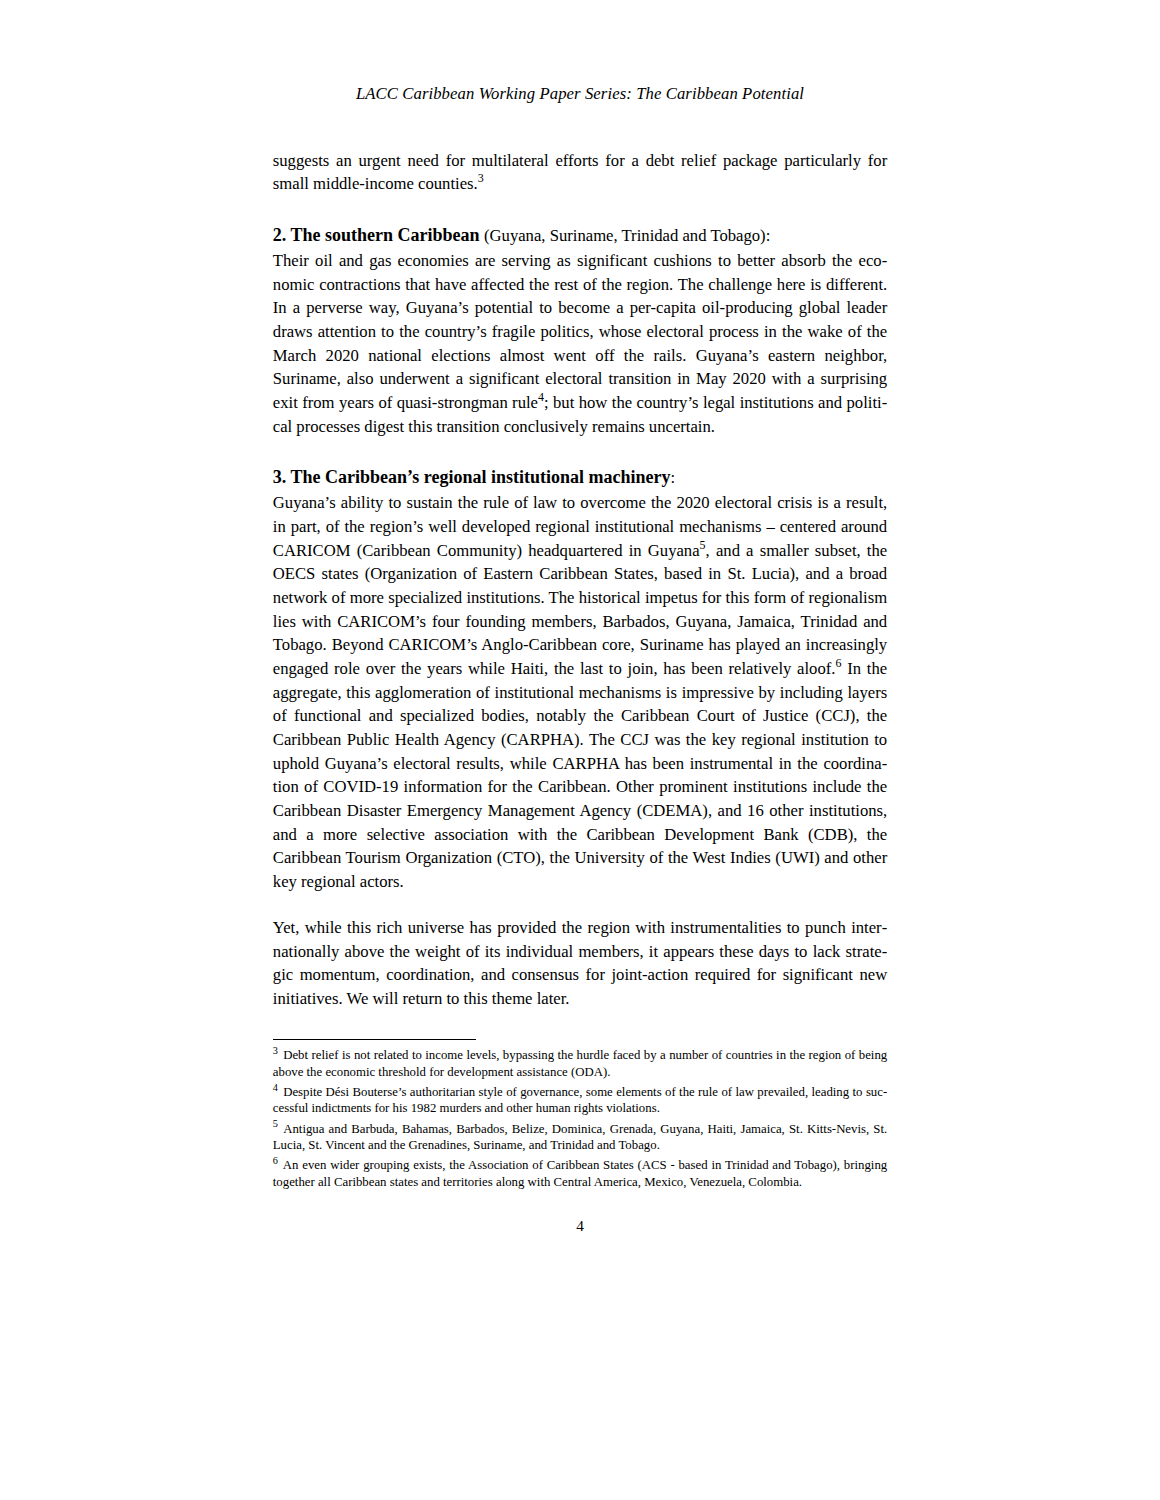LACC Caribbean Working Paper Series: The Caribbean Potential
suggests an urgent need for multilateral efforts for a debt relief package particularly for small middle-income counties.3
2. The southern Caribbean (Guyana, Suriname, Trinidad and Tobago):
Their oil and gas economies are serving as significant cushions to better absorb the economic contractions that have affected the rest of the region. The challenge here is different. In a perverse way, Guyana’s potential to become a per-capita oil-producing global leader draws attention to the country’s fragile politics, whose electoral process in the wake of the March 2020 national elections almost went off the rails. Guyana’s eastern neighbor, Suriname, also underwent a significant electoral transition in May 2020 with a surprising exit from years of quasi-strongman rule4; but how the country’s legal institutions and political processes digest this transition conclusively remains uncertain.
3. The Caribbean’s regional institutional machinery:
Guyana’s ability to sustain the rule of law to overcome the 2020 electoral crisis is a result, in part, of the region’s well developed regional institutional mechanisms – centered around CARICOM (Caribbean Community) headquartered in Guyana5, and a smaller subset, the OECS states (Organization of Eastern Caribbean States, based in St. Lucia), and a broad network of more specialized institutions. The historical impetus for this form of regionalism lies with CARICOM’s four founding members, Barbados, Guyana, Jamaica, Trinidad and Tobago. Beyond CARICOM’s Anglo-Caribbean core, Suriname has played an increasingly engaged role over the years while Haiti, the last to join, has been relatively aloof.6 In the aggregate, this agglomeration of institutional mechanisms is impressive by including layers of functional and specialized bodies, notably the Caribbean Court of Justice (CCJ), the Caribbean Public Health Agency (CARPHA). The CCJ was the key regional institution to uphold Guyana’s electoral results, while CARPHA has been instrumental in the coordination of COVID-19 information for the Caribbean. Other prominent institutions include the Caribbean Disaster Emergency Management Agency (CDEMA), and 16 other institutions, and a more selective association with the Caribbean Development Bank (CDB), the Caribbean Tourism Organization (CTO), the University of the West Indies (UWI) and other key regional actors.
Yet, while this rich universe has provided the region with instrumentalities to punch internationally above the weight of its individual members, it appears these days to lack strategic momentum, coordination, and consensus for joint-action required for significant new initiatives. We will return to this theme later.
3 Debt relief is not related to income levels, bypassing the hurdle faced by a number of countries in the region of being above the economic threshold for development assistance (ODA).
4 Despite Dési Bouterse’s authoritarian style of governance, some elements of the rule of law prevailed, leading to successful indictments for his 1982 murders and other human rights violations.
5 Antigua and Barbuda, Bahamas, Barbados, Belize, Dominica, Grenada, Guyana, Haiti, Jamaica, St. Kitts-Nevis, St. Lucia, St. Vincent and the Grenadines, Suriname, and Trinidad and Tobago.
6 An even wider grouping exists, the Association of Caribbean States (ACS - based in Trinidad and Tobago), bringing together all Caribbean states and territories along with Central America, Mexico, Venezuela, Colombia.
4